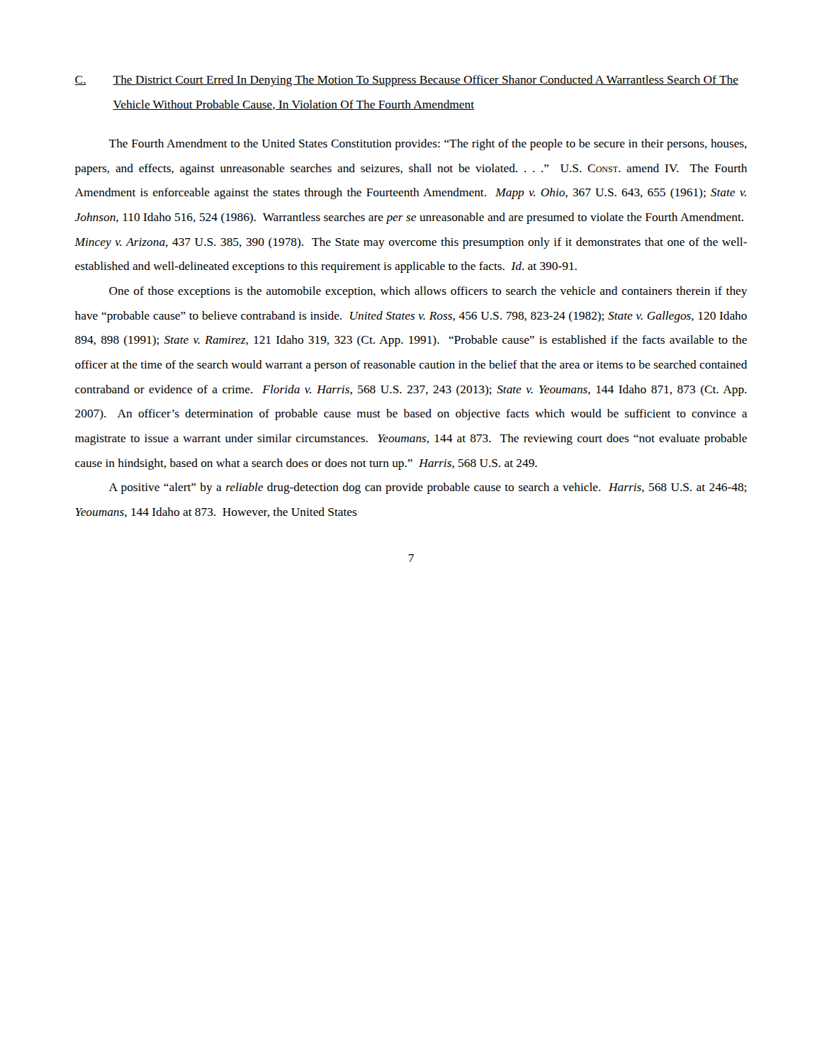C.
The District Court Erred In Denying The Motion To Suppress Because Officer Shanor Conducted A Warrantless Search Of The Vehicle Without Probable Cause, In Violation Of The Fourth Amendment
The Fourth Amendment to the United States Constitution provides: “The right of the people to be secure in their persons, houses, papers, and effects, against unreasonable searches and seizures, shall not be violated. . . .” U.S. Const. amend IV. The Fourth Amendment is enforceable against the states through the Fourteenth Amendment. Mapp v. Ohio, 367 U.S. 643, 655 (1961); State v. Johnson, 110 Idaho 516, 524 (1986). Warrantless searches are per se unreasonable and are presumed to violate the Fourth Amendment. Mincey v. Arizona, 437 U.S. 385, 390 (1978). The State may overcome this presumption only if it demonstrates that one of the well-established and well-delineated exceptions to this requirement is applicable to the facts. Id. at 390-91.
One of those exceptions is the automobile exception, which allows officers to search the vehicle and containers therein if they have “probable cause” to believe contraband is inside. United States v. Ross, 456 U.S. 798, 823-24 (1982); State v. Gallegos, 120 Idaho 894, 898 (1991); State v. Ramirez, 121 Idaho 319, 323 (Ct. App. 1991). “Probable cause” is established if the facts available to the officer at the time of the search would warrant a person of reasonable caution in the belief that the area or items to be searched contained contraband or evidence of a crime. Florida v. Harris, 568 U.S. 237, 243 (2013); State v. Yeoumans, 144 Idaho 871, 873 (Ct. App. 2007). An officer’s determination of probable cause must be based on objective facts which would be sufficient to convince a magistrate to issue a warrant under similar circumstances. Yeoumans, 144 at 873. The reviewing court does “not evaluate probable cause in hindsight, based on what a search does or does not turn up.” Harris, 568 U.S. at 249.
A positive “alert” by a reliable drug-detection dog can provide probable cause to search a vehicle. Harris, 568 U.S. at 246-48; Yeoumans, 144 Idaho at 873. However, the United States
7